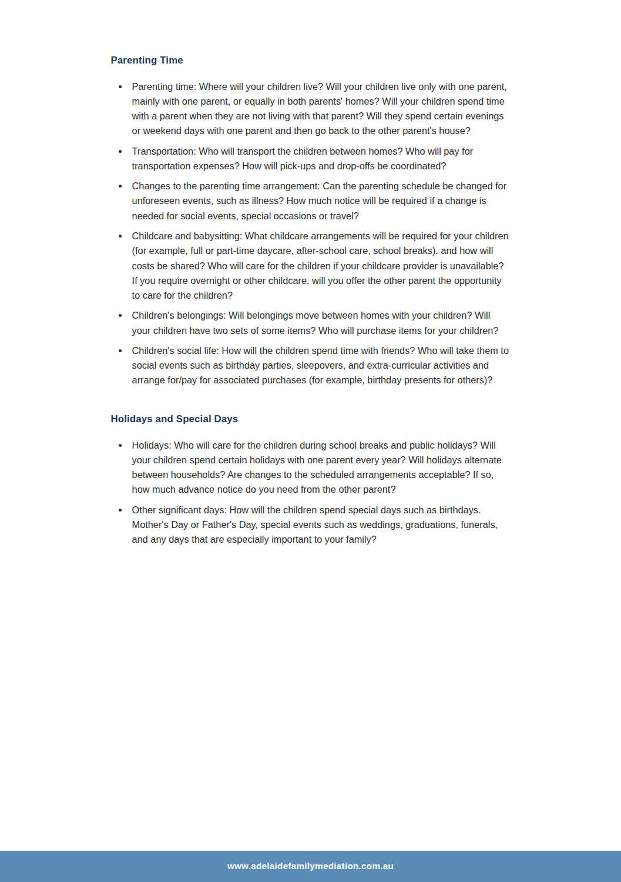Parenting Time
Parenting time: Where will your children live? Will your children live only with one parent, mainly with one parent, or equally in both parents' homes? Will your children spend time with a parent when they are not living with that parent? Will they spend certain evenings or weekend days with one parent and then go back to the other parent's house?
Transportation: Who will transport the children between homes? Who will pay for transportation expenses? How will pick-ups and drop-offs be coordinated?
Changes to the parenting time arrangement: Can the parenting schedule be changed for unforeseen events, such as illness? How much notice will be required if a change is needed for social events, special occasions or travel?
Childcare and babysitting: What childcare arrangements will be required for your children (for example, full or part-time daycare, after-school care, school breaks). and how will costs be shared? Who will care for the children if your childcare provider is unavailable? If you require overnight or other childcare. will you offer the other parent the opportunity to care for the children?
Children's belongings: Will belongings move between homes with your children? Will your children have two sets of some items? Who will purchase items for your children?
Children's social life: How will the children spend time with friends? Who will take them to social events such as birthday parties, sleepovers, and extra-curricular activities and arrange for/pay for associated purchases (for example, birthday presents for others)?
Holidays and Special Days
Holidays: Who will care for the children during school breaks and public holidays? Will your children spend certain holidays with one parent every year? Will holidays alternate between households? Are changes to the scheduled arrangements acceptable? If so, how much advance notice do you need from the other parent?
Other significant days: How will the children spend special days such as birthdays. Mother's Day or Father's Day, special events such as weddings, graduations, funerals, and any days that are especially important to your family?
www.adelaidefamilymediation.com.au